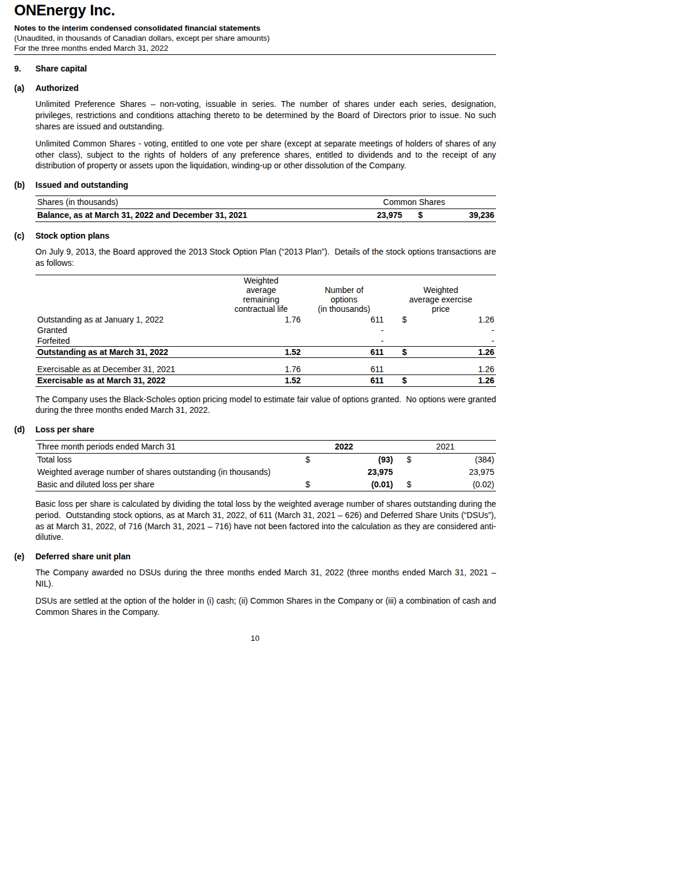ONEnergy Inc.
Notes to the interim condensed consolidated financial statements
(Unaudited, in thousands of Canadian dollars, except per share amounts)
For the three months ended March 31, 2022
9. Share capital
(a) Authorized
Unlimited Preference Shares – non-voting, issuable in series. The number of shares under each series, designation, privileges, restrictions and conditions attaching thereto to be determined by the Board of Directors prior to issue. No such shares are issued and outstanding.
Unlimited Common Shares - voting, entitled to one vote per share (except at separate meetings of holders of shares of any other class), subject to the rights of holders of any preference shares, entitled to dividends and to the receipt of any distribution of property or assets upon the liquidation, winding-up or other dissolution of the Company.
(b) Issued and outstanding
| Shares (in thousands) | Common Shares |
| Balance, as at March 31, 2022 and December 31, 2021 | 23,975 | $ | 39,236 |
(c) Stock option plans
On July 9, 2013, the Board approved the 2013 Stock Option Plan (“2013 Plan”). Details of the stock options transactions are as follows:
| | Weighted average remaining contractual life | Number of options (in thousands) | Weighted average exercise price |
| Outstanding as at January 1, 2022 | 1.76 | 611 | $ | 1.26 |
| Granted | | - | | - |
| Forfeited | | - | | - |
| Outstanding as at March 31, 2022 | 1.52 | 611 | $ | 1.26 |
| Exercisable as at December 31, 2021 | 1.76 | 611 | | 1.26 |
| Exercisable as at March 31, 2022 | 1.52 | 611 | $ | 1.26 |
The Company uses the Black-Scholes option pricing model to estimate fair value of options granted. No options were granted during the three months ended March 31, 2022.
(d) Loss per share
| Three month periods ended March 31 | 2022 | 2021 |
| Total loss | $ | (93) | $ | (384) |
| Weighted average number of shares outstanding (in thousands) | | 23,975 | | 23,975 |
| Basic and diluted loss per share | $ | (0.01) | $ | (0.02) |
Basic loss per share is calculated by dividing the total loss by the weighted average number of shares outstanding during the period. Outstanding stock options, as at March 31, 2022, of 611 (March 31, 2021 – 626) and Deferred Share Units (“DSUs”), as at March 31, 2022, of 716 (March 31, 2021 – 716) have not been factored into the calculation as they are considered anti-dilutive.
(e) Deferred share unit plan
The Company awarded no DSUs during the three months ended March 31, 2022 (three months ended March 31, 2021 – NIL).
DSUs are settled at the option of the holder in (i) cash; (ii) Common Shares in the Company or (iii) a combination of cash and Common Shares in the Company.
10